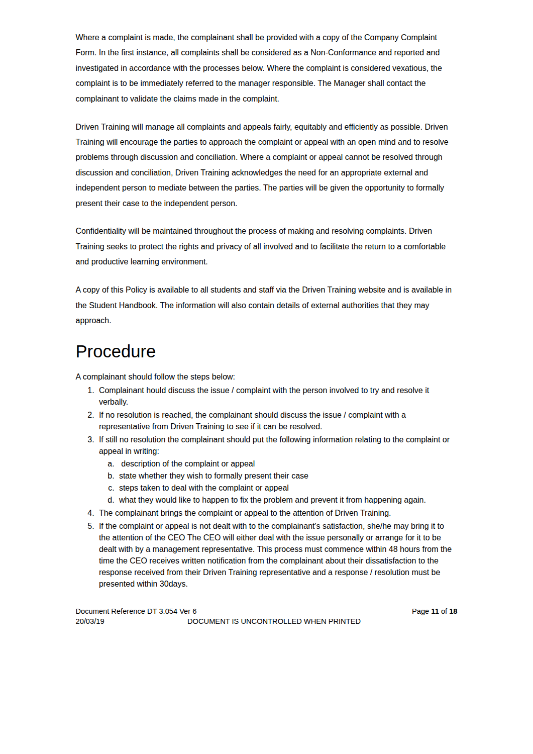Where a complaint is made, the complainant shall be provided with a copy of the Company Complaint Form. In the first instance, all complaints shall be considered as a Non-Conformance and reported and investigated in accordance with the processes below. Where the complaint is considered vexatious, the complaint is to be immediately referred to the manager responsible. The Manager shall contact the complainant to validate the claims made in the complaint.
Driven Training will manage all complaints and appeals fairly, equitably and efficiently as possible. Driven Training will encourage the parties to approach the complaint or appeal with an open mind and to resolve problems through discussion and conciliation. Where a complaint or appeal cannot be resolved through discussion and conciliation, Driven Training acknowledges the need for an appropriate external and independent person to mediate between the parties. The parties will be given the opportunity to formally present their case to the independent person.
Confidentiality will be maintained throughout the process of making and resolving complaints. Driven Training seeks to protect the rights and privacy of all involved and to facilitate the return to a comfortable and productive learning environment.
A copy of this Policy is available to all students and staff via the Driven Training website and is available in the Student Handbook. The information will also contain details of external authorities that they may approach.
Procedure
A complainant should follow the steps below:
Complainant hould discuss the issue / complaint with the person involved to try and resolve it verbally.
If no resolution is reached, the complainant should discuss the issue / complaint with a representative from Driven Training to see if it can be resolved.
If still no resolution the complainant should put the following information relating to the complaint or appeal in writing:
description of the complaint or appeal
state whether they wish to formally present their case
steps taken to deal with the complaint or appeal
what they would like to happen to fix the problem and prevent it from happening again.
The complainant brings the complaint or appeal to the attention of Driven Training.
If the complaint or appeal is not dealt with to the complainant's satisfaction, she/he may bring it to the attention of the CEO The CEO will either deal with the issue personally or arrange for it to be dealt with by a management representative. This process must commence within 48 hours from the time the CEO receives written notification from the complainant about their dissatisfaction to the response received from their Driven Training representative and a response / resolution must be presented within 30days.
Document Reference DT 3.054 Ver 6 Page 11 of 18
20/03/19 DOCUMENT IS UNCONTROLLED WHEN PRINTED